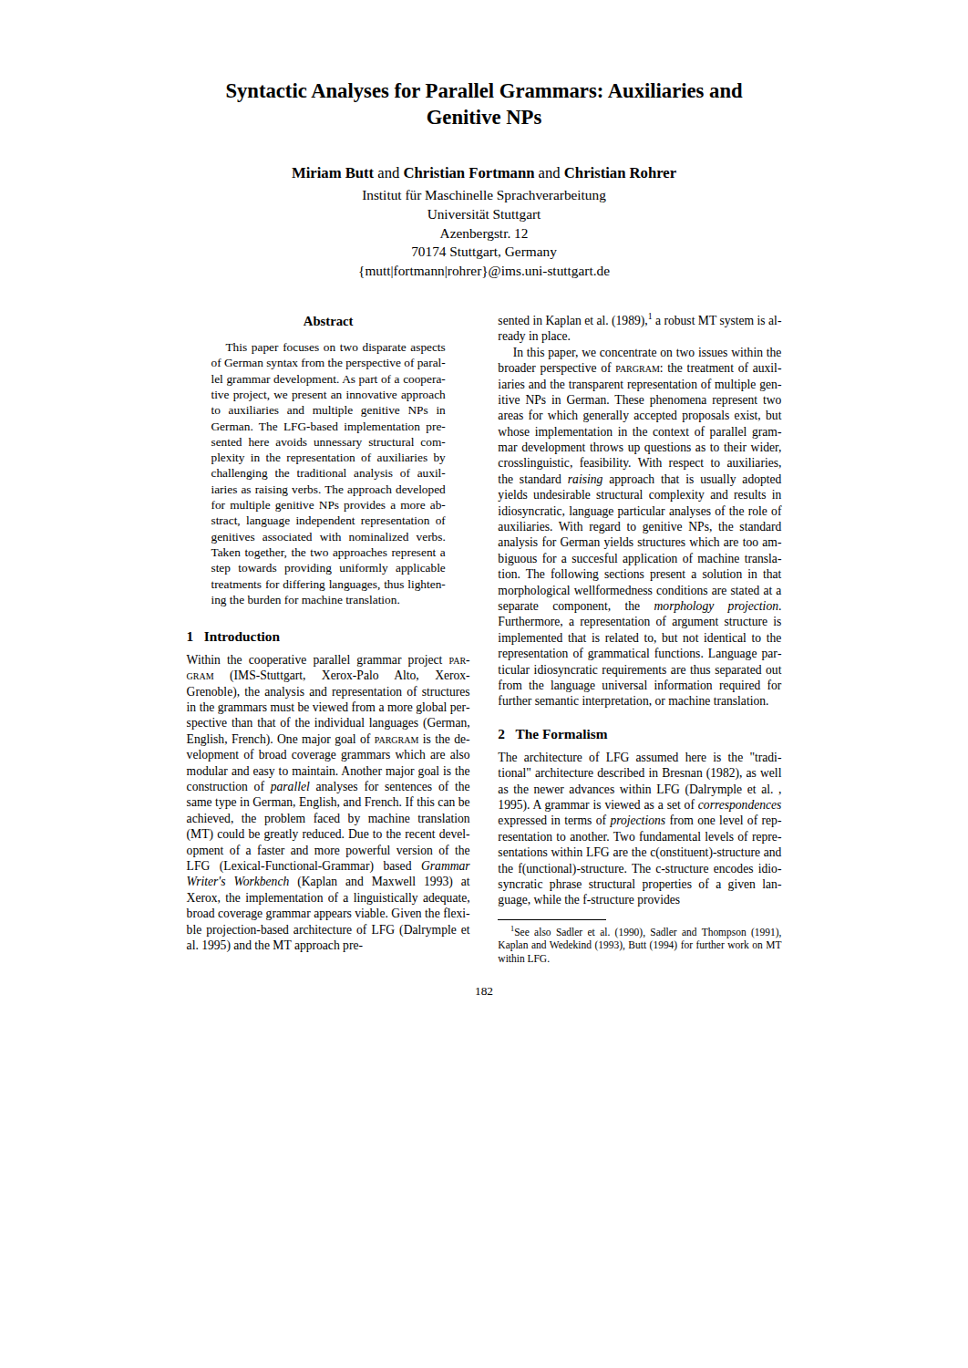Syntactic Analyses for Parallel Grammars: Auxiliaries and
Genitive NPs
Miriam Butt and Christian Fortmann and Christian Rohrer
Institut für Maschinelle Sprachverarbeitung
Universität Stuttgart
Azenbergstr. 12
70174 Stuttgart, Germany
{mutt|fortmann|rohrer}@ims.uni-stuttgart.de
Abstract
This paper focuses on two disparate aspects of German syntax from the perspective of parallel grammar development. As part of a cooperative project, we present an innovative approach to auxiliaries and multiple genitive NPs in German. The LFG-based implementation presented here avoids unnessary structural complexity in the representation of auxiliaries by challenging the traditional analysis of auxiliaries as raising verbs. The approach developed for multiple genitive NPs provides a more abstract, language independent representation of genitives associated with nominalized verbs. Taken together, the two approaches represent a step towards providing uniformly applicable treatments for differing languages, thus lightening the burden for machine translation.
1 Introduction
Within the cooperative parallel grammar project pargram (IMS-Stuttgart, Xerox-Palo Alto, Xerox-Grenoble), the analysis and representation of structures in the grammars must be viewed from a more global perspective than that of the individual languages (German, English, French). One major goal of pargram is the development of broad coverage grammars which are also modular and easy to maintain. Another major goal is the construction of parallel analyses for sentences of the same type in German, English, and French. If this can be achieved, the problem faced by machine translation (MT) could be greatly reduced. Due to the recent development of a faster and more powerful version of the LFG (Lexical-Functional-Grammar) based Grammar Writer's Workbench (Kaplan and Maxwell 1993) at Xerox, the implementation of a linguistically adequate, broad coverage grammar appears viable. Given the flexible projection-based architecture of LFG (Dalrymple et al. 1995) and the MT approach pre-
sented in Kaplan et al. (1989),1 a robust MT system is already in place.
In this paper, we concentrate on two issues within the broader perspective of pargram: the treatment of auxiliaries and the transparent representation of multiple genitive NPs in German. These phenomena represent two areas for which generally accepted proposals exist, but whose implementation in the context of parallel grammar development throws up questions as to their wider, crosslinguistic, feasibility. With respect to auxiliaries, the standard raising approach that is usually adopted yields undesirable structural complexity and results in idiosyncratic, language particular analyses of the role of auxiliaries. With regard to genitive NPs, the standard analysis for German yields structures which are too ambiguous for a succesful application of machine translation. The following sections present a solution in that morphological wellformedness conditions are stated at a separate component, the morphology projection. Furthermore, a representation of argument structure is implemented that is related to, but not identical to the representation of grammatical functions. Language particular idiosyncratic requirements are thus separated out from the language universal information required for further semantic interpretation, or machine translation.
2 The Formalism
The architecture of LFG assumed here is the "traditional" architecture described in Bresnan (1982), as well as the newer advances within LFG (Dalrymple et al. , 1995). A grammar is viewed as a set of correspondences expressed in terms of projections from one level of representation to another. Two fundamental levels of representations within LFG are the c(onstituent)-structure and the f(unctional)-structure. The c-structure encodes idiosyncratic phrase structural properties of a given language, while the f-structure provides
1See also Sadler et al. (1990), Sadler and Thompson (1991), Kaplan and Wedekind (1993), Butt (1994) for further work on MT within LFG.
182